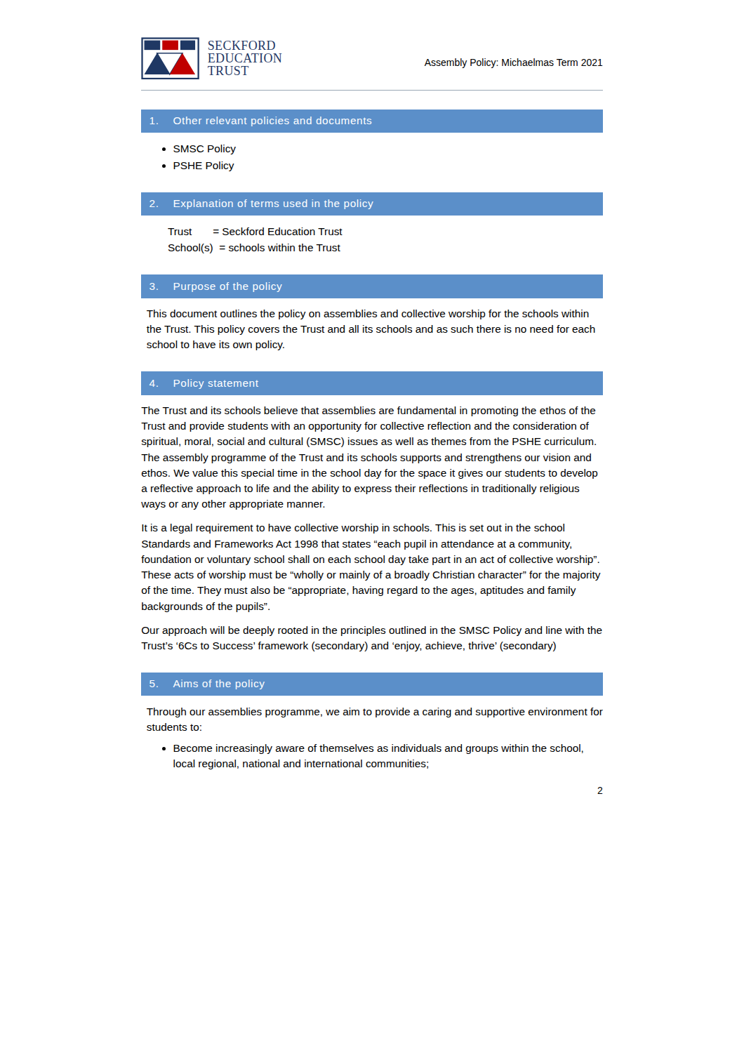Seckford
Education
Trust
Assembly Policy: Michaelmas Term 2021
1. Other relevant policies and documents
SMSC Policy
PSHE Policy
2. Explanation of terms used in the policy
Trust = Seckford Education Trust
School(s) = schools within the Trust
3. Purpose of the policy
This document outlines the policy on assemblies and collective worship for the schools within the Trust. This policy covers the Trust and all its schools and as such there is no need for each school to have its own policy.
4. Policy statement
The Trust and its schools believe that assemblies are fundamental in promoting the ethos of the Trust and provide students with an opportunity for collective reflection and the consideration of spiritual, moral, social and cultural (SMSC) issues as well as themes from the PSHE curriculum. The assembly programme of the Trust and its schools supports and strengthens our vision and ethos. We value this special time in the school day for the space it gives our students to develop a reflective approach to life and the ability to express their reflections in traditionally religious ways or any other appropriate manner.
It is a legal requirement to have collective worship in schools. This is set out in the school Standards and Frameworks Act 1998 that states “each pupil in attendance at a community, foundation or voluntary school shall on each school day take part in an act of collective worship”. These acts of worship must be “wholly or mainly of a broadly Christian character” for the majority of the time. They must also be “appropriate, having regard to the ages, aptitudes and family backgrounds of the pupils”.
Our approach will be deeply rooted in the principles outlined in the SMSC Policy and line with the Trust’s ‘6Cs to Success’ framework (secondary) and ‘enjoy, achieve, thrive’ (secondary)
5. Aims of the policy
Through our assemblies programme, we aim to provide a caring and supportive environment for students to:
Become increasingly aware of themselves as individuals and groups within the school, local regional, national and international communities;
2